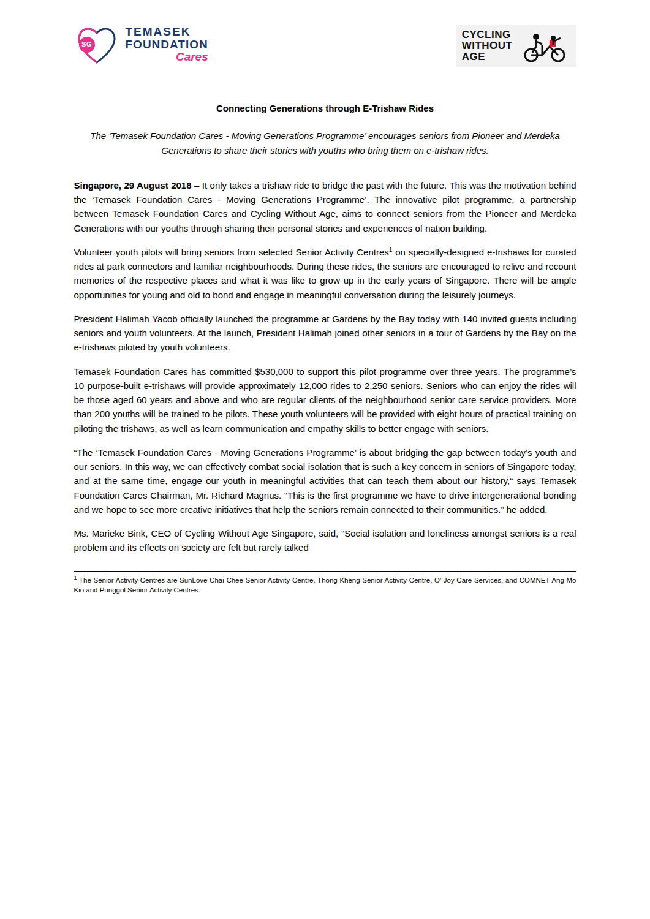SG
TEMASEK
FOUNDATION
Cares
CYCLING
WITHOUT
AGE
Connecting Generations through E-Trishaw Rides
The ‘Temasek Foundation Cares - Moving Generations Programme’ encourages seniors from Pioneer and Merdeka Generations to share their stories with youths who bring them on e-trishaw rides.
Singapore, 29 August 2018 – It only takes a trishaw ride to bridge the past with the future. This was the motivation behind the ‘Temasek Foundation Cares - Moving Generations Programme’. The innovative pilot programme, a partnership between Temasek Foundation Cares and Cycling Without Age, aims to connect seniors from the Pioneer and Merdeka Generations with our youths through sharing their personal stories and experiences of nation building.
Volunteer youth pilots will bring seniors from selected Senior Activity Centres1 on specially-designed e-trishaws for curated rides at park connectors and familiar neighbourhoods. During these rides, the seniors are encouraged to relive and recount memories of the respective places and what it was like to grow up in the early years of Singapore. There will be ample opportunities for young and old to bond and engage in meaningful conversation during the leisurely journeys.
President Halimah Yacob officially launched the programme at Gardens by the Bay today with 140 invited guests including seniors and youth volunteers. At the launch, President Halimah joined other seniors in a tour of Gardens by the Bay on the e-trishaws piloted by youth volunteers.
Temasek Foundation Cares has committed $530,000 to support this pilot programme over three years. The programme’s 10 purpose-built e-trishaws will provide approximately 12,000 rides to 2,250 seniors. Seniors who can enjoy the rides will be those aged 60 years and above and who are regular clients of the neighbourhood senior care service providers. More than 200 youths will be trained to be pilots. These youth volunteers will be provided with eight hours of practical training on piloting the trishaws, as well as learn communication and empathy skills to better engage with seniors.
“The ‘Temasek Foundation Cares - Moving Generations Programme’ is about bridging the gap between today’s youth and our seniors. In this way, we can effectively combat social isolation that is such a key concern in seniors of Singapore today, and at the same time, engage our youth in meaningful activities that can teach them about our history,“ says Temasek Foundation Cares Chairman, Mr. Richard Magnus. “This is the first programme we have to drive intergenerational bonding and we hope to see more creative initiatives that help the seniors remain connected to their communities.” he added.
Ms. Marieke Bink, CEO of Cycling Without Age Singapore, said, “Social isolation and loneliness amongst seniors is a real problem and its effects on society are felt but rarely talked
1 The Senior Activity Centres are SunLove Chai Chee Senior Activity Centre, Thong Kheng Senior Activity Centre, O’ Joy Care Services, and COMNET Ang Mo Kio and Punggol Senior Activity Centres.